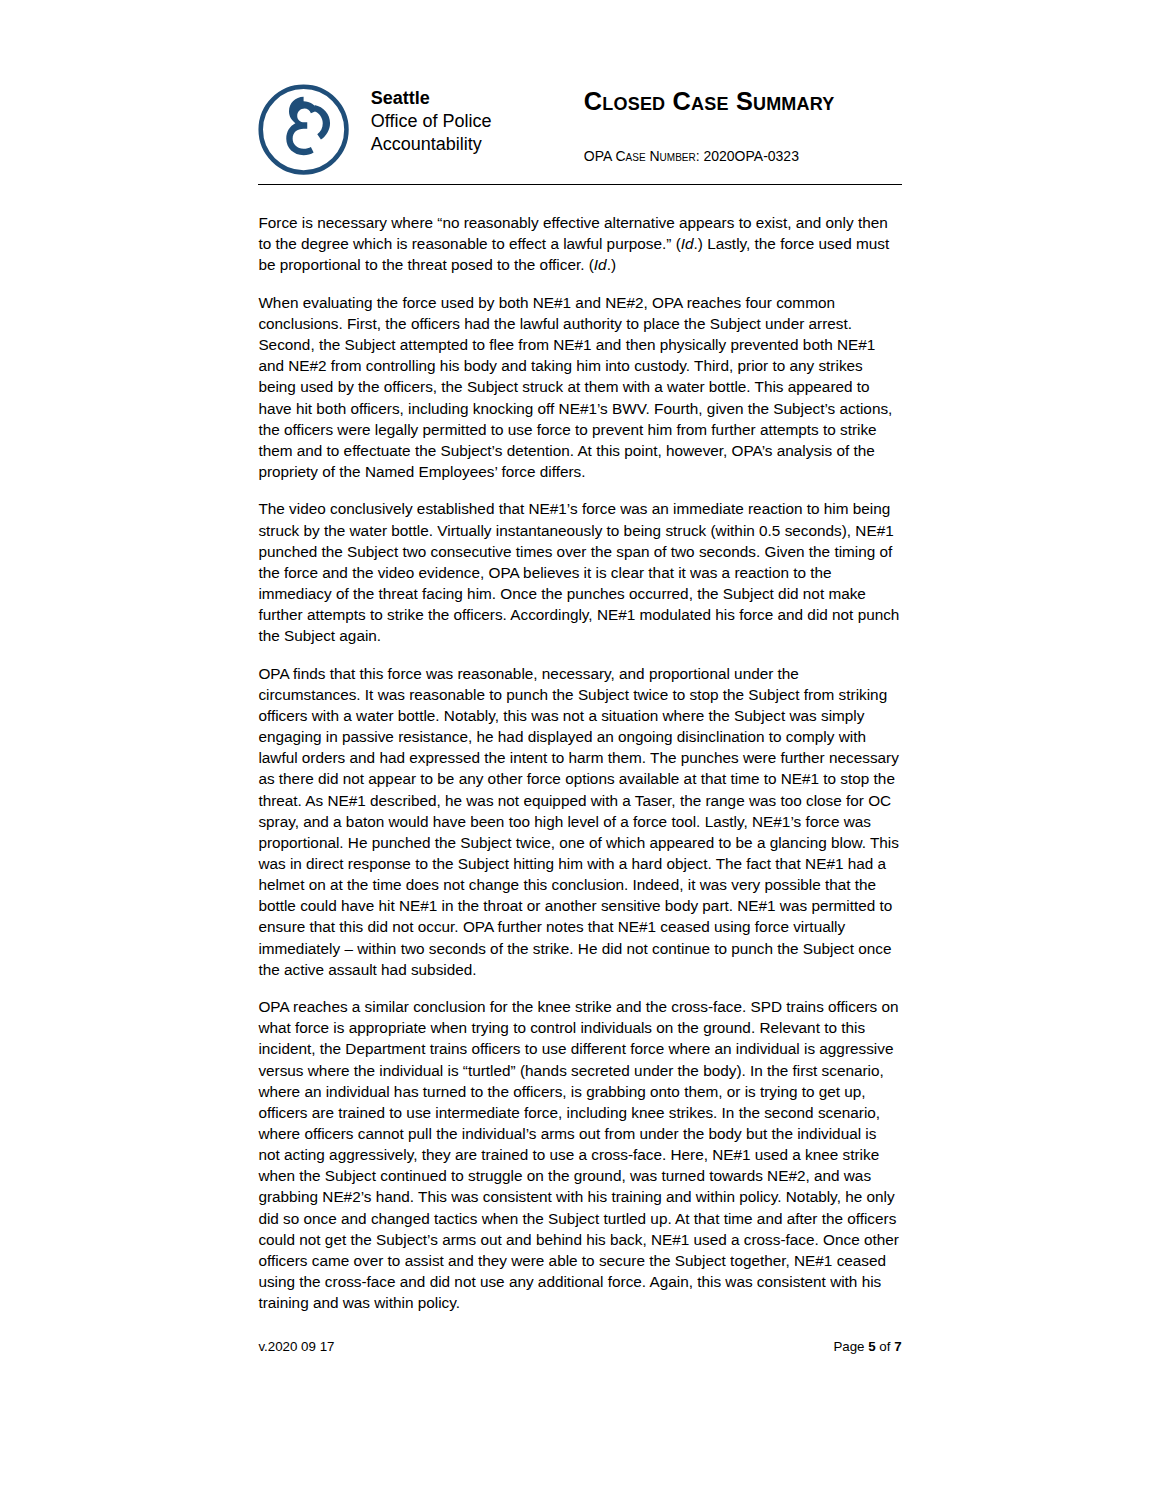Seattle
Office of Police
Accountability
Closed Case Summary
OPA Case Number: 2020OPA-0323
Force is necessary where “no reasonably effective alternative appears to exist, and only then to the degree which is reasonable to effect a lawful purpose.” (Id.) Lastly, the force used must be proportional to the threat posed to the officer. (Id.)
When evaluating the force used by both NE#1 and NE#2, OPA reaches four common conclusions. First, the officers had the lawful authority to place the Subject under arrest. Second, the Subject attempted to flee from NE#1 and then physically prevented both NE#1 and NE#2 from controlling his body and taking him into custody. Third, prior to any strikes being used by the officers, the Subject struck at them with a water bottle. This appeared to have hit both officers, including knocking off NE#1’s BWV. Fourth, given the Subject’s actions, the officers were legally permitted to use force to prevent him from further attempts to strike them and to effectuate the Subject’s detention. At this point, however, OPA’s analysis of the propriety of the Named Employees’ force differs.
The video conclusively established that NE#1’s force was an immediate reaction to him being struck by the water bottle. Virtually instantaneously to being struck (within 0.5 seconds), NE#1 punched the Subject two consecutive times over the span of two seconds. Given the timing of the force and the video evidence, OPA believes it is clear that it was a reaction to the immediacy of the threat facing him. Once the punches occurred, the Subject did not make further attempts to strike the officers. Accordingly, NE#1 modulated his force and did not punch the Subject again.
OPA finds that this force was reasonable, necessary, and proportional under the circumstances. It was reasonable to punch the Subject twice to stop the Subject from striking officers with a water bottle. Notably, this was not a situation where the Subject was simply engaging in passive resistance, he had displayed an ongoing disinclination to comply with lawful orders and had expressed the intent to harm them. The punches were further necessary as there did not appear to be any other force options available at that time to NE#1 to stop the threat. As NE#1 described, he was not equipped with a Taser, the range was too close for OC spray, and a baton would have been too high level of a force tool. Lastly, NE#1’s force was proportional. He punched the Subject twice, one of which appeared to be a glancing blow. This was in direct response to the Subject hitting him with a hard object. The fact that NE#1 had a helmet on at the time does not change this conclusion. Indeed, it was very possible that the bottle could have hit NE#1 in the throat or another sensitive body part. NE#1 was permitted to ensure that this did not occur. OPA further notes that NE#1 ceased using force virtually immediately – within two seconds of the strike. He did not continue to punch the Subject once the active assault had subsided.
OPA reaches a similar conclusion for the knee strike and the cross-face. SPD trains officers on what force is appropriate when trying to control individuals on the ground. Relevant to this incident, the Department trains officers to use different force where an individual is aggressive versus where the individual is “turtled” (hands secreted under the body). In the first scenario, where an individual has turned to the officers, is grabbing onto them, or is trying to get up, officers are trained to use intermediate force, including knee strikes. In the second scenario, where officers cannot pull the individual’s arms out from under the body but the individual is not acting aggressively, they are trained to use a cross-face. Here, NE#1 used a knee strike when the Subject continued to struggle on the ground, was turned towards NE#2, and was grabbing NE#2’s hand. This was consistent with his training and within policy. Notably, he only did so once and changed tactics when the Subject turtled up. At that time and after the officers could not get the Subject’s arms out and behind his back, NE#1 used a cross-face. Once other officers came over to assist and they were able to secure the Subject together, NE#1 ceased using the cross-face and did not use any additional force. Again, this was consistent with his training and was within policy.
v.2020 09 17 Page 5 of 7